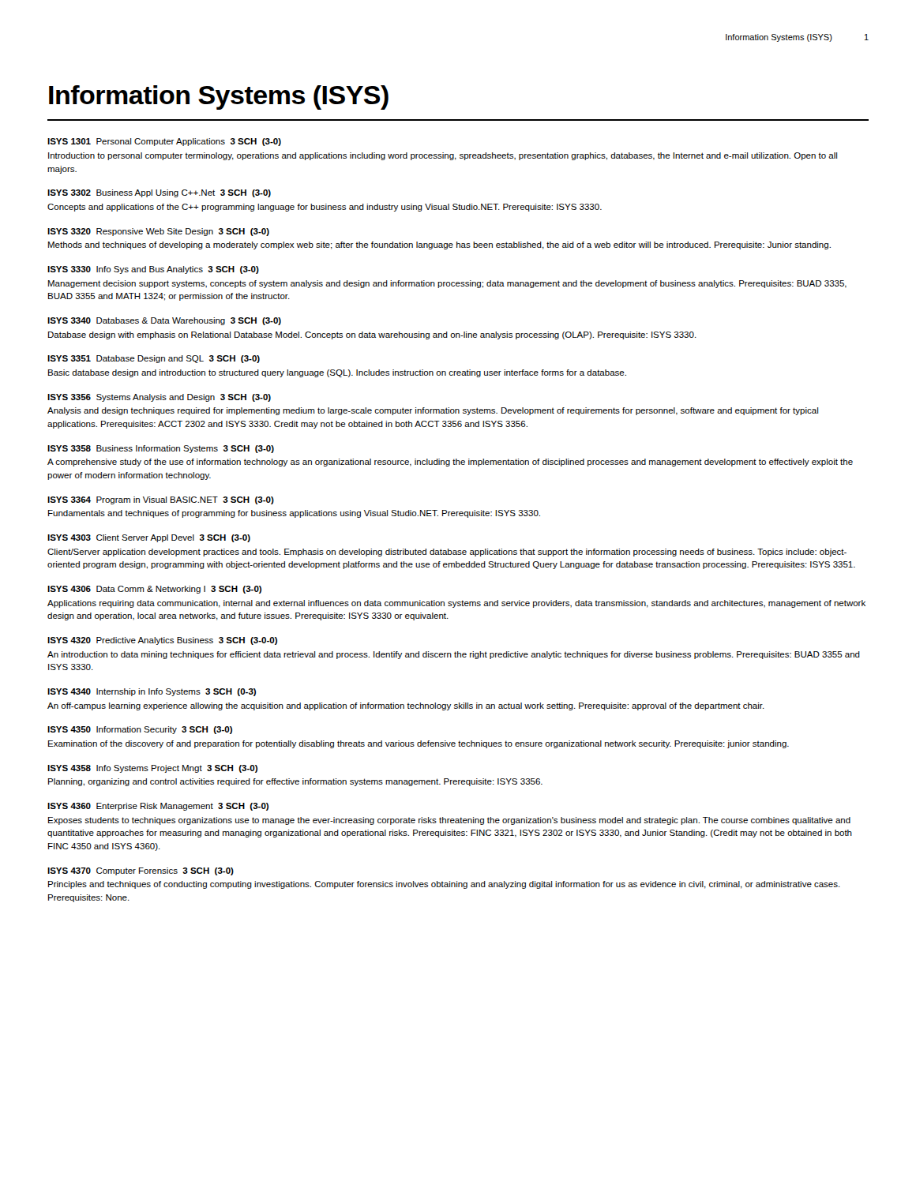Information Systems (ISYS) 1
Information Systems (ISYS)
ISYS 1301 Personal Computer Applications 3 SCH (3-0)
Introduction to personal computer terminology, operations and applications including word processing, spreadsheets, presentation graphics, databases, the Internet and e-mail utilization. Open to all majors.
ISYS 3302 Business Appl Using C++.Net 3 SCH (3-0)
Concepts and applications of the C++ programming language for business and industry using Visual Studio.NET. Prerequisite: ISYS 3330.
ISYS 3320 Responsive Web Site Design 3 SCH (3-0)
Methods and techniques of developing a moderately complex web site; after the foundation language has been established, the aid of a web editor will be introduced. Prerequisite: Junior standing.
ISYS 3330 Info Sys and Bus Analytics 3 SCH (3-0)
Management decision support systems, concepts of system analysis and design and information processing; data management and the development of business analytics. Prerequisites: BUAD 3335, BUAD 3355 and MATH 1324; or permission of the instructor.
ISYS 3340 Databases & Data Warehousing 3 SCH (3-0)
Database design with emphasis on Relational Database Model. Concepts on data warehousing and on-line analysis processing (OLAP). Prerequisite: ISYS 3330.
ISYS 3351 Database Design and SQL 3 SCH (3-0)
Basic database design and introduction to structured query language (SQL). Includes instruction on creating user interface forms for a database.
ISYS 3356 Systems Analysis and Design 3 SCH (3-0)
Analysis and design techniques required for implementing medium to large-scale computer information systems. Development of requirements for personnel, software and equipment for typical applications. Prerequisites: ACCT 2302 and ISYS 3330. Credit may not be obtained in both ACCT 3356 and ISYS 3356.
ISYS 3358 Business Information Systems 3 SCH (3-0)
A comprehensive study of the use of information technology as an organizational resource, including the implementation of disciplined processes and management development to effectively exploit the power of modern information technology.
ISYS 3364 Program in Visual BASIC.NET 3 SCH (3-0)
Fundamentals and techniques of programming for business applications using Visual Studio.NET. Prerequisite: ISYS 3330.
ISYS 4303 Client Server Appl Devel 3 SCH (3-0)
Client/Server application development practices and tools. Emphasis on developing distributed database applications that support the information processing needs of business. Topics include: object-oriented program design, programming with object-oriented development platforms and the use of embedded Structured Query Language for database transaction processing. Prerequisites: ISYS 3351.
ISYS 4306 Data Comm & Networking I 3 SCH (3-0)
Applications requiring data communication, internal and external influences on data communication systems and service providers, data transmission, standards and architectures, management of network design and operation, local area networks, and future issues. Prerequisite: ISYS 3330 or equivalent.
ISYS 4320 Predictive Analytics Business 3 SCH (3-0-0)
An introduction to data mining techniques for efficient data retrieval and process. Identify and discern the right predictive analytic techniques for diverse business problems. Prerequisites: BUAD 3355 and ISYS 3330.
ISYS 4340 Internship in Info Systems 3 SCH (0-3)
An off-campus learning experience allowing the acquisition and application of information technology skills in an actual work setting. Prerequisite: approval of the department chair.
ISYS 4350 Information Security 3 SCH (3-0)
Examination of the discovery of and preparation for potentially disabling threats and various defensive techniques to ensure organizational network security. Prerequisite: junior standing.
ISYS 4358 Info Systems Project Mngt 3 SCH (3-0)
Planning, organizing and control activities required for effective information systems management. Prerequisite: ISYS 3356.
ISYS 4360 Enterprise Risk Management 3 SCH (3-0)
Exposes students to techniques organizations use to manage the ever-increasing corporate risks threatening the organization's business model and strategic plan. The course combines qualitative and quantitative approaches for measuring and managing organizational and operational risks. Prerequisites: FINC 3321, ISYS 2302 or ISYS 3330, and Junior Standing. (Credit may not be obtained in both FINC 4350 and ISYS 4360).
ISYS 4370 Computer Forensics 3 SCH (3-0)
Principles and techniques of conducting computing investigations. Computer forensics involves obtaining and analyzing digital information for us as evidence in civil, criminal, or administrative cases. Prerequisites: None.